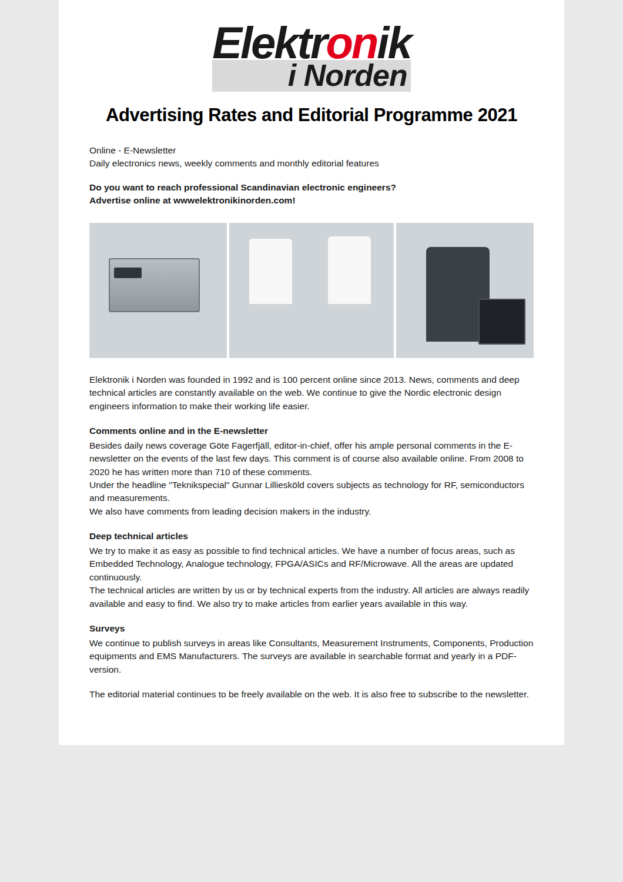Elektronik
i Norden
Advertising Rates and Editorial Programme 2021
Online - E-Newsletter
Daily electronics news, weekly comments and monthly editorial features
Do you want to reach professional Scandinavian electronic engineers?
Advertise online at wwwelektronikinorden.com!
Elektronik i Norden was founded in 1992 and is 100 percent online since 2013. News, comments and deep technical articles are constantly available on the web. We continue to give the Nordic electronic design engineers information to make their working life easier.
Comments online and in the E-newsletter
Besides daily news coverage Göte Fagerfjäll, editor-in-chief, offer his ample personal comments in the E-newsletter on the events of the last few days. This comment is of course also available online. From 2008 to 2020 he has written more than 710 of these comments.
Under the headline "Teknikspecial" Gunnar Lilliesköld covers subjects as technology for RF, semiconductors and measurements.
We also have comments from leading decision makers in the industry.
Deep technical articles
We try to make it as easy as possible to find technical articles. We have a number of focus areas, such as Embedded Technology, Analogue technology, FPGA/ASICs and RF/Microwave. All the areas are updated continuously.
The technical articles are written by us or by technical experts from the industry. All articles are always readily available and easy to find. We also try to make articles from earlier years available in this way.
Surveys
We continue to publish surveys in areas like Consultants, Measurement Instruments, Components, Production equipments and EMS Manufacturers. The surveys are available in searchable format and yearly in a PDF-version.
The editorial material continues to be freely available on the web. It is also free to subscribe to the newsletter.